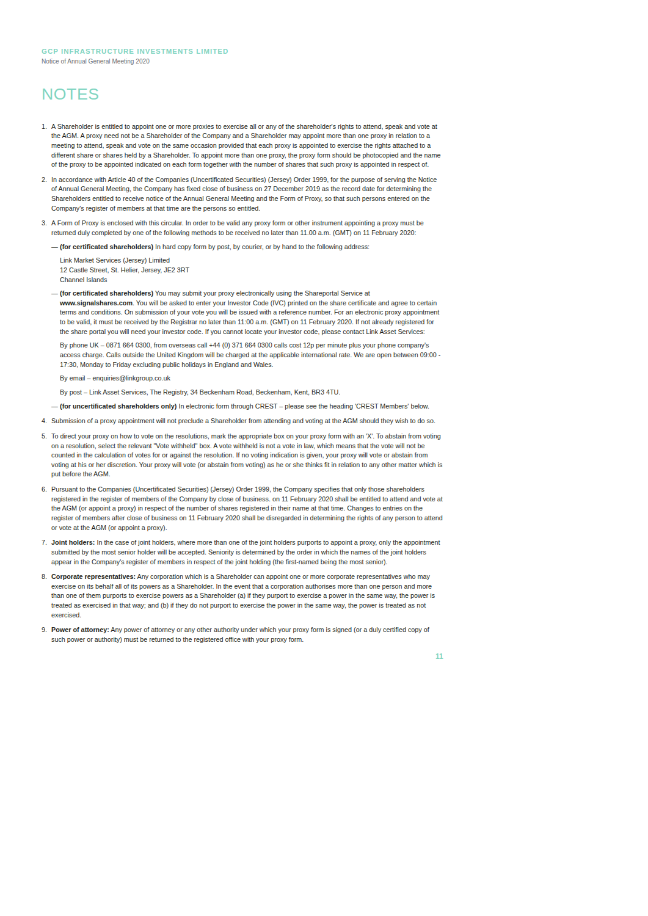GCP Infrastructure Investments Limited
Notice of Annual General Meeting 2020
NOTES
A Shareholder is entitled to appoint one or more proxies to exercise all or any of the shareholder's rights to attend, speak and vote at the AGM. A proxy need not be a Shareholder of the Company and a Shareholder may appoint more than one proxy in relation to a meeting to attend, speak and vote on the same occasion provided that each proxy is appointed to exercise the rights attached to a different share or shares held by a Shareholder. To appoint more than one proxy, the proxy form should be photocopied and the name of the proxy to be appointed indicated on each form together with the number of shares that such proxy is appointed in respect of.
In accordance with Article 40 of the Companies (Uncertificated Securities) (Jersey) Order 1999, for the purpose of serving the Notice of Annual General Meeting, the Company has fixed close of business on 27 December 2019 as the record date for determining the Shareholders entitled to receive notice of the Annual General Meeting and the Form of Proxy, so that such persons entered on the Company's register of members at that time are the persons so entitled.
A Form of Proxy is enclosed with this circular. In order to be valid any proxy form or other instrument appointing a proxy must be returned duly completed by one of the following methods to be received no later than 11.00 a.m. (GMT) on 11 February 2020:
(for certificated shareholders) In hard copy form by post, by courier, or by hand to the following address:
Link Market Services (Jersey) Limited 12 Castle Street, St. Helier, Jersey, JE2 3RT Channel Islands
(for certificated shareholders) You may submit your proxy electronically using the Shareportal Service at www.signalshares.com. You will be asked to enter your Investor Code (IVC) printed on the share certificate and agree to certain terms and conditions. On submission of your vote you will be issued with a reference number. For an electronic proxy appointment to be valid, it must be received by the Registrar no later than 11:00 a.m. (GMT) on 11 February 2020. If not already registered for the share portal you will need your investor code. If you cannot locate your investor code, please contact Link Asset Services:
By phone UK – 0871 664 0300, from overseas call +44 (0) 371 664 0300 calls cost 12p per minute plus your phone company's access charge. Calls outside the United Kingdom will be charged at the applicable international rate. We are open between 09:00 - 17:30, Monday to Friday excluding public holidays in England and Wales.
By email – enquiries@linkgroup.co.uk
By post – Link Asset Services, The Registry, 34 Beckenham Road, Beckenham, Kent, BR3 4TU.
(for uncertificated shareholders only) In electronic form through CREST – please see the heading 'CREST Members' below.
Submission of a proxy appointment will not preclude a Shareholder from attending and voting at the AGM should they wish to do so.
To direct your proxy on how to vote on the resolutions, mark the appropriate box on your proxy form with an 'X'. To abstain from voting on a resolution, select the relevant "Vote withheld" box. A vote withheld is not a vote in law, which means that the vote will not be counted in the calculation of votes for or against the resolution. If no voting indication is given, your proxy will vote or abstain from voting at his or her discretion. Your proxy will vote (or abstain from voting) as he or she thinks fit in relation to any other matter which is put before the AGM.
Pursuant to the Companies (Uncertificated Securities) (Jersey) Order 1999, the Company specifies that only those shareholders registered in the register of members of the Company by close of business. on 11 February 2020 shall be entitled to attend and vote at the AGM (or appoint a proxy) in respect of the number of shares registered in their name at that time. Changes to entries on the register of members after close of business on 11 February 2020 shall be disregarded in determining the rights of any person to attend or vote at the AGM (or appoint a proxy).
Joint holders: In the case of joint holders, where more than one of the joint holders purports to appoint a proxy, only the appointment submitted by the most senior holder will be accepted. Seniority is determined by the order in which the names of the joint holders appear in the Company's register of members in respect of the joint holding (the first-named being the most senior).
Corporate representatives: Any corporation which is a Shareholder can appoint one or more corporate representatives who may exercise on its behalf all of its powers as a Shareholder. In the event that a corporation authorises more than one person and more than one of them purports to exercise powers as a Shareholder (a) if they purport to exercise a power in the same way, the power is treated as exercised in that way; and (b) if they do not purport to exercise the power in the same way, the power is treated as not exercised.
Power of attorney: Any power of attorney or any other authority under which your proxy form is signed (or a duly certified copy of such power or authority) must be returned to the registered office with your proxy form.
11